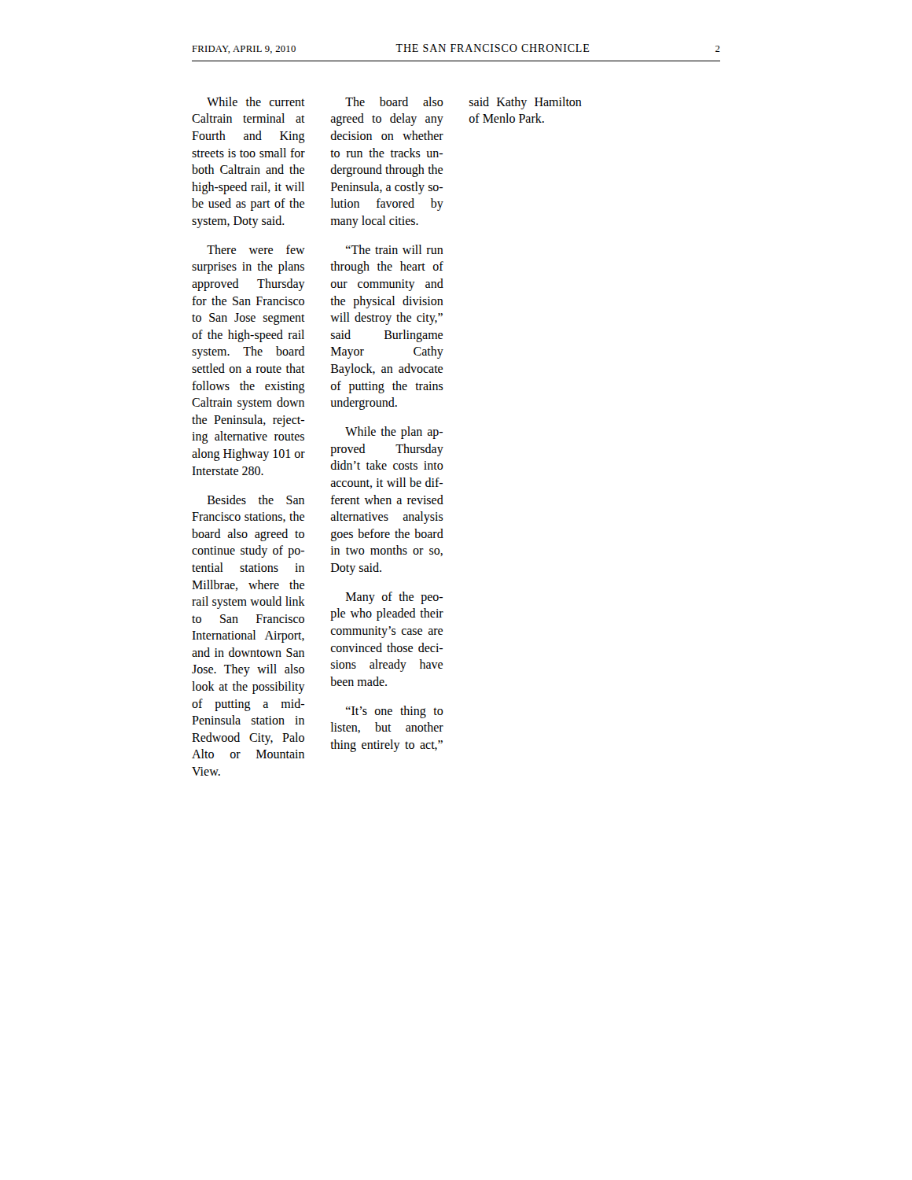Friday, April 9, 2010
The San Francisco Chronicle
2
While the current Caltrain terminal at Fourth and King streets is too small for both Caltrain and the high-speed rail, it will be used as part of the system, Doty said.
There were few surprises in the plans approved Thursday for the San Francisco to San Jose segment of the high-speed rail system. The board settled on a route that follows the existing Caltrain system down the Peninsula, rejecting alternative routes along Highway 101 or Interstate 280.
Besides the San Francisco stations, the board also agreed to continue study of potential stations in Millbrae, where the rail system would link to San Francisco International Airport, and in downtown San Jose. They will also look at the possibility of putting a mid-Peninsula station in Redwood City, Palo Alto or Mountain View.
The board also agreed to delay any decision on whether to run the tracks underground through the Peninsula, a costly solution favored by many local cities.
“The train will run through the heart of our community and the physical division will destroy the city,” said Burlingame Mayor Cathy Baylock, an advocate of putting the trains underground.
While the plan approved Thursday didn’t take costs into account, it will be different when a revised alternatives analysis goes before the board in two months or so, Doty said.
Many of the people who pleaded their community’s case are convinced those decisions already have been made.
“It’s one thing to listen, but another thing entirely to act,” said Kathy Hamilton of Menlo Park.